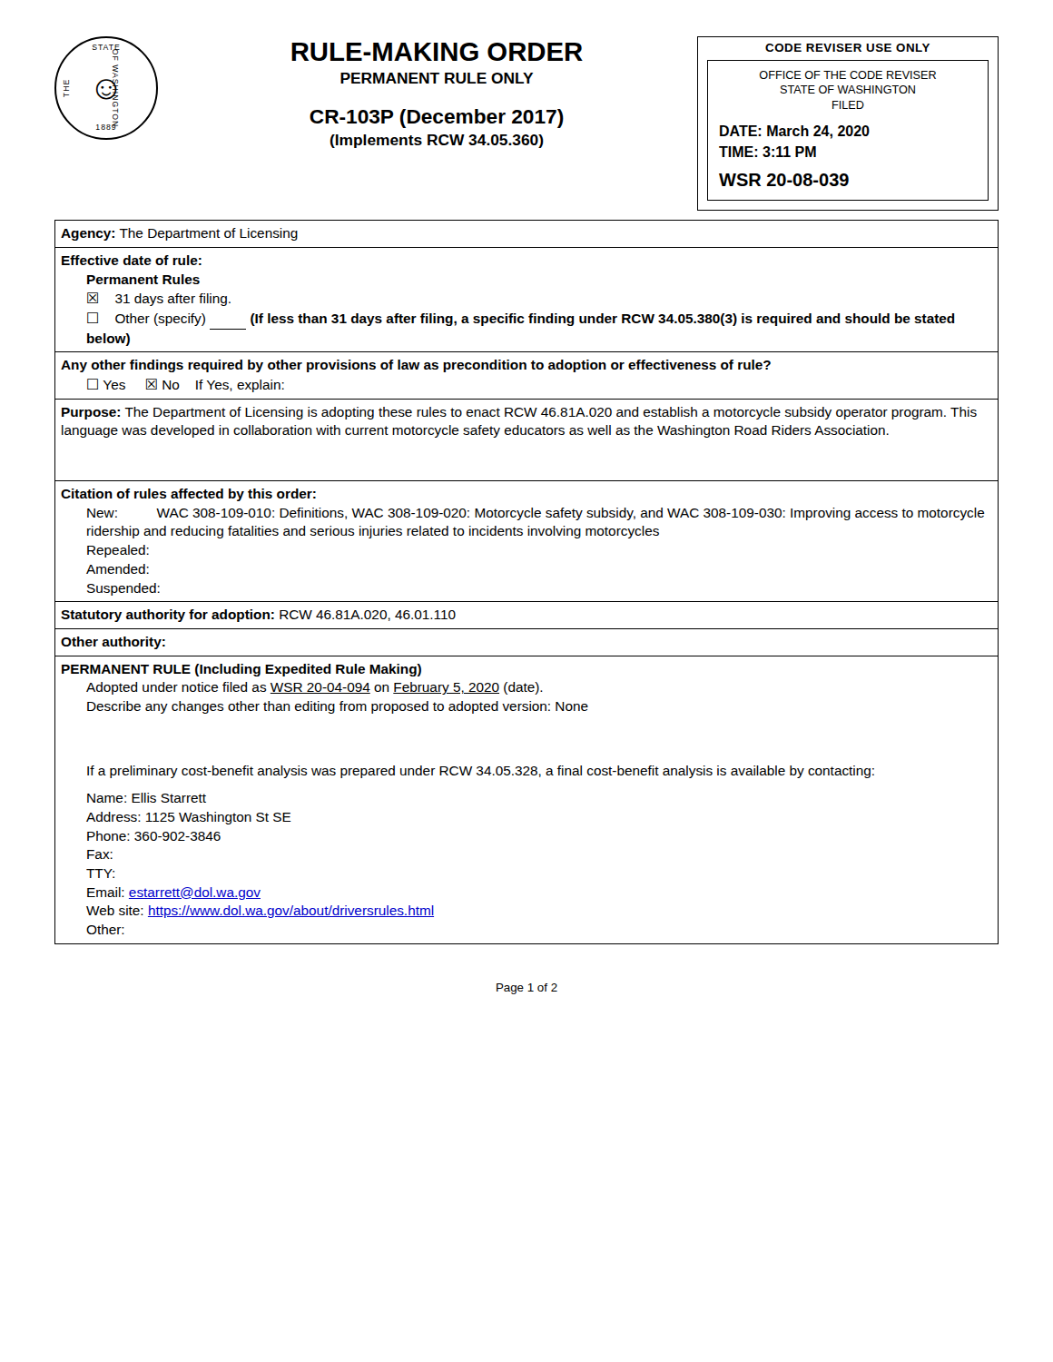STATE 1889 THE OF WASHINGTON ☺
RULE-MAKING ORDER
PERMANENT RULE ONLY
CR-103P (December 2017)
(Implements RCW 34.05.360)
CODE REVISER USE ONLY
OFFICE OF THE CODE REVISER
STATE OF WASHINGTON
FILED
DATE: March 24, 2020
TIME: 3:11 PM
WSR 20-08-039
| Agency: The Department of Licensing |
| Effective date of rule: Permanent Rules ☒ 31 days after filing. ☐ Other (specify) (If less than 31 days after filing, a specific finding under RCW 34.05.380(3) is required and should be stated below) |
| Any other findings required by other provisions of law as precondition to adoption or effectiveness of rule? ☐ Yes ☒ No If Yes, explain: |
| Purpose: The Department of Licensing is adopting these rules to enact RCW 46.81A.020 and establish a motorcycle subsidy operator program. This language was developed in collaboration with current motorcycle safety educators as well as the Washington Road Riders Association. |
| Citation of rules affected by this order: New: WAC 308-109-010: Definitions, WAC 308-109-020: Motorcycle safety subsidy, and WAC 308-109-030: Improving access to motorcycle ridership and reducing fatalities and serious injuries related to incidents involving motorcycles Repealed: Amended: Suspended: |
| Statutory authority for adoption: RCW 46.81A.020, 46.01.110 |
| Other authority: |
| PERMANENT RULE (Including Expedited Rule Making) Adopted under notice filed as WSR 20-04-094 on February 5, 2020 (date). Describe any changes other than editing from proposed to adopted version: None If a preliminary cost-benefit analysis was prepared under RCW 34.05.328, a final cost-benefit analysis is available by contacting: Name: Ellis Starrett Address: 1125 Washington St SE Phone: 360-902-3846 Fax: TTY: Email: estarrett@dol.wa.gov Web site: https://www.dol.wa.gov/about/driversrules.html Other: |
Page 1 of 2